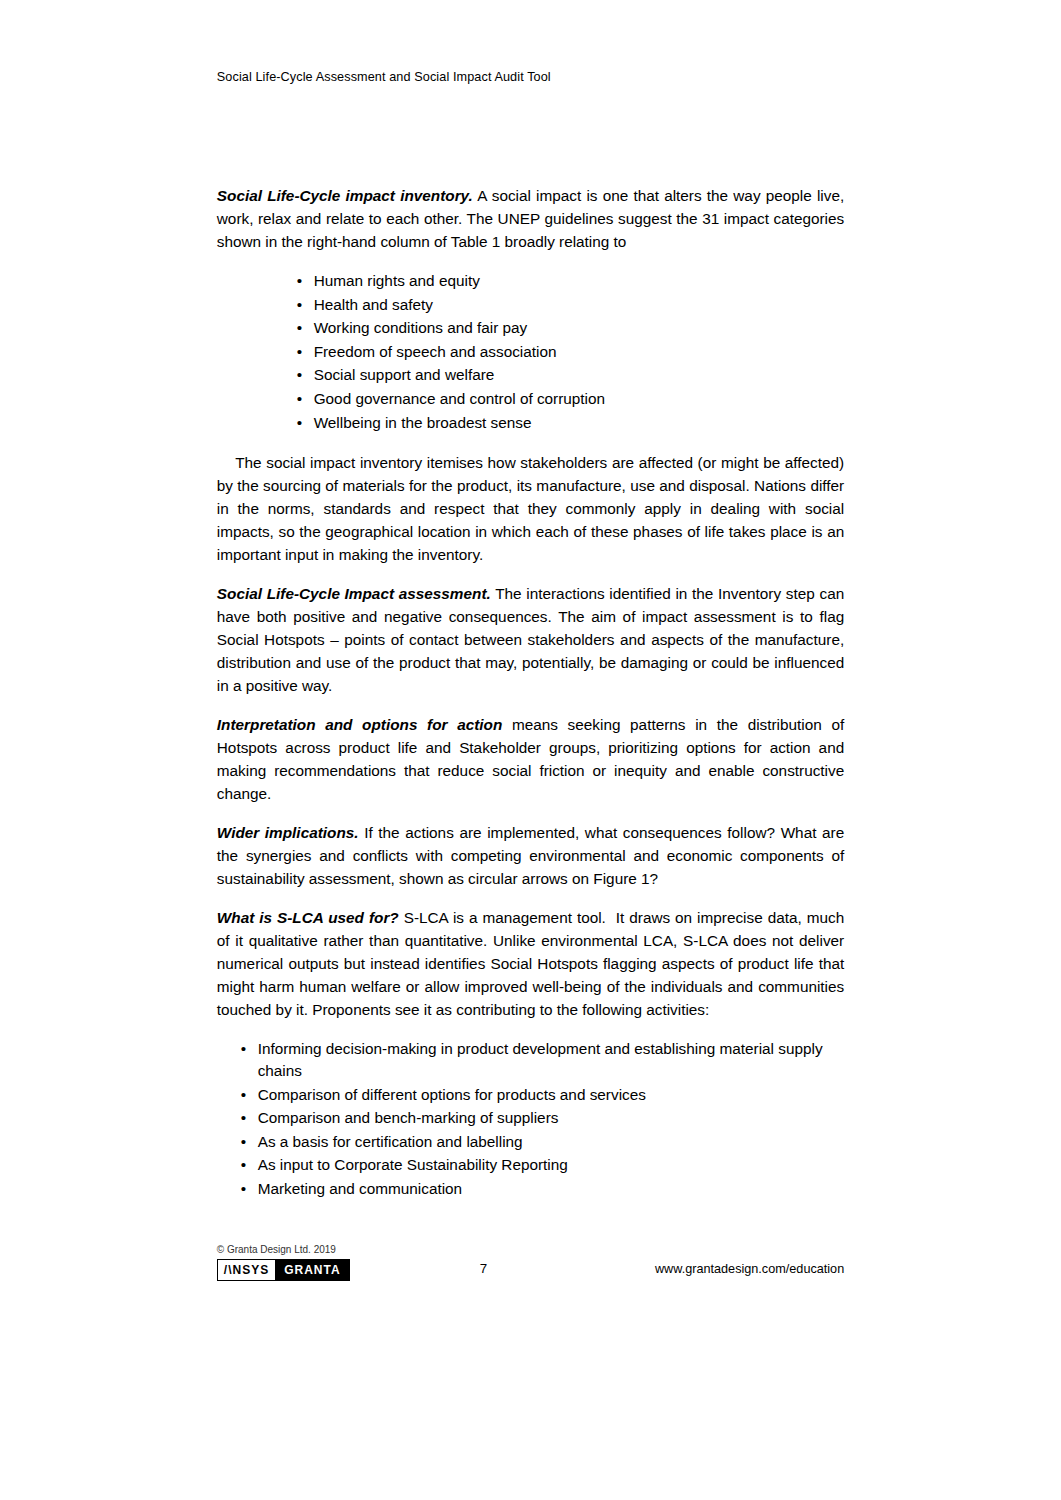Social Life-Cycle Assessment and Social Impact Audit Tool
Social Life-Cycle impact inventory. A social impact is one that alters the way people live, work, relax and relate to each other. The UNEP guidelines suggest the 31 impact categories shown in the right-hand column of Table 1 broadly relating to
Human rights and equity
Health and safety
Working conditions and fair pay
Freedom of speech and association
Social support and welfare
Good governance and control of corruption
Wellbeing in the broadest sense
The social impact inventory itemises how stakeholders are affected (or might be affected) by the sourcing of materials for the product, its manufacture, use and disposal. Nations differ in the norms, standards and respect that they commonly apply in dealing with social impacts, so the geographical location in which each of these phases of life takes place is an important input in making the inventory.
Social Life-Cycle Impact assessment. The interactions identified in the Inventory step can have both positive and negative consequences. The aim of impact assessment is to flag Social Hotspots – points of contact between stakeholders and aspects of the manufacture, distribution and use of the product that may, potentially, be damaging or could be influenced in a positive way.
Interpretation and options for action means seeking patterns in the distribution of Hotspots across product life and Stakeholder groups, prioritizing options for action and making recommendations that reduce social friction or inequity and enable constructive change.
Wider implications. If the actions are implemented, what consequences follow? What are the synergies and conflicts with competing environmental and economic components of sustainability assessment, shown as circular arrows on Figure 1?
What is S-LCA used for? S-LCA is a management tool. It draws on imprecise data, much of it qualitative rather than quantitative. Unlike environmental LCA, S-LCA does not deliver numerical outputs but instead identifies Social Hotspots flagging aspects of product life that might harm human welfare or allow improved well-being of the individuals and communities touched by it. Proponents see it as contributing to the following activities:
Informing decision-making in product development and establishing material supply chains
Comparison of different options for products and services
Comparison and bench-marking of suppliers
As a basis for certification and labelling
As input to Corporate Sustainability Reporting
Marketing and communication
© Granta Design Ltd. 2019
/\NSYS GRANTA
7
www.grantadesign.com/education